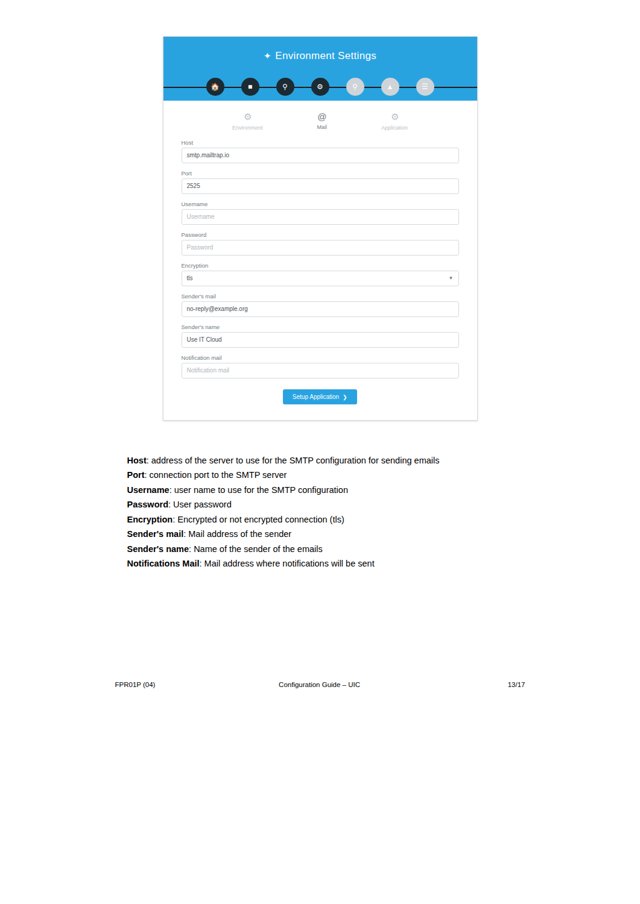✦Environment Settings
🏠
■
⚲
⚙
⚲
▲
☰
⚙Environment
@Mail
⚙Application
Host
smtp.mailtrap.io
Port
2525
Username
Username
Password
Password
Encryption
tls▼
Sender's mail
no-reply@example.org
Sender's name
Use IT Cloud
Notification mail
Notification mail
Setup Application❯
Host: address of the server to use for the SMTP configuration for sending emails
Port: connection port to the SMTP server
Username: user name to use for the SMTP configuration
Password: User password
Encryption: Encrypted or not encrypted connection (tls)
Sender's mail: Mail address of the sender
Sender's name: Name of the sender of the emails
Notifications Mail: Mail address where notifications will be sent
FPR01P (04)
Configuration Guide – UIC
13/17